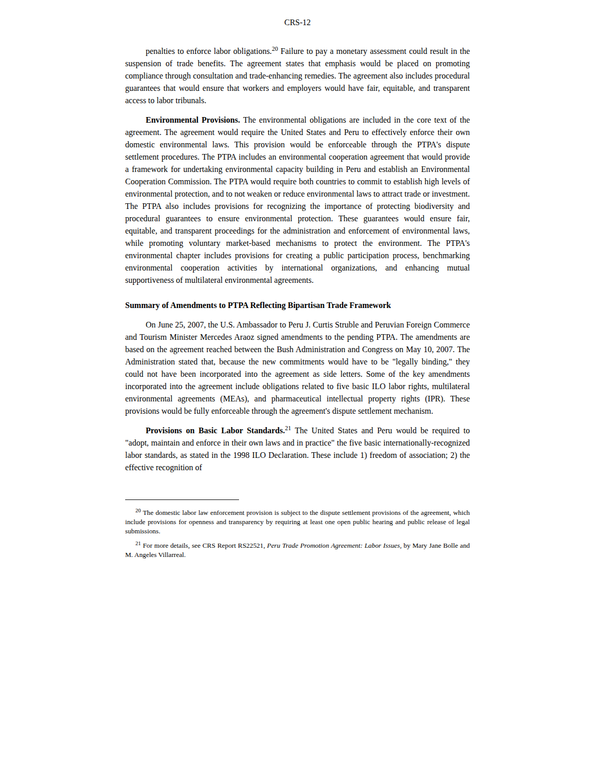CRS-12
penalties to enforce labor obligations.20 Failure to pay a monetary assessment could result in the suspension of trade benefits. The agreement states that emphasis would be placed on promoting compliance through consultation and trade-enhancing remedies. The agreement also includes procedural guarantees that would ensure that workers and employers would have fair, equitable, and transparent access to labor tribunals.
Environmental Provisions. The environmental obligations are included in the core text of the agreement. The agreement would require the United States and Peru to effectively enforce their own domestic environmental laws. This provision would be enforceable through the PTPA's dispute settlement procedures. The PTPA includes an environmental cooperation agreement that would provide a framework for undertaking environmental capacity building in Peru and establish an Environmental Cooperation Commission. The PTPA would require both countries to commit to establish high levels of environmental protection, and to not weaken or reduce environmental laws to attract trade or investment. The PTPA also includes provisions for recognizing the importance of protecting biodiversity and procedural guarantees to ensure environmental protection. These guarantees would ensure fair, equitable, and transparent proceedings for the administration and enforcement of environmental laws, while promoting voluntary market-based mechanisms to protect the environment. The PTPA's environmental chapter includes provisions for creating a public participation process, benchmarking environmental cooperation activities by international organizations, and enhancing mutual supportiveness of multilateral environmental agreements.
Summary of Amendments to PTPA Reflecting Bipartisan Trade Framework
On June 25, 2007, the U.S. Ambassador to Peru J. Curtis Struble and Peruvian Foreign Commerce and Tourism Minister Mercedes Araoz signed amendments to the pending PTPA. The amendments are based on the agreement reached between the Bush Administration and Congress on May 10, 2007. The Administration stated that, because the new commitments would have to be "legally binding," they could not have been incorporated into the agreement as side letters. Some of the key amendments incorporated into the agreement include obligations related to five basic ILO labor rights, multilateral environmental agreements (MEAs), and pharmaceutical intellectual property rights (IPR). These provisions would be fully enforceable through the agreement's dispute settlement mechanism.
Provisions on Basic Labor Standards.21 The United States and Peru would be required to "adopt, maintain and enforce in their own laws and in practice" the five basic internationally-recognized labor standards, as stated in the 1998 ILO Declaration. These include 1) freedom of association; 2) the effective recognition of
20 The domestic labor law enforcement provision is subject to the dispute settlement provisions of the agreement, which include provisions for openness and transparency by requiring at least one open public hearing and public release of legal submissions.
21 For more details, see CRS Report RS22521, Peru Trade Promotion Agreement: Labor Issues, by Mary Jane Bolle and M. Angeles Villarreal.